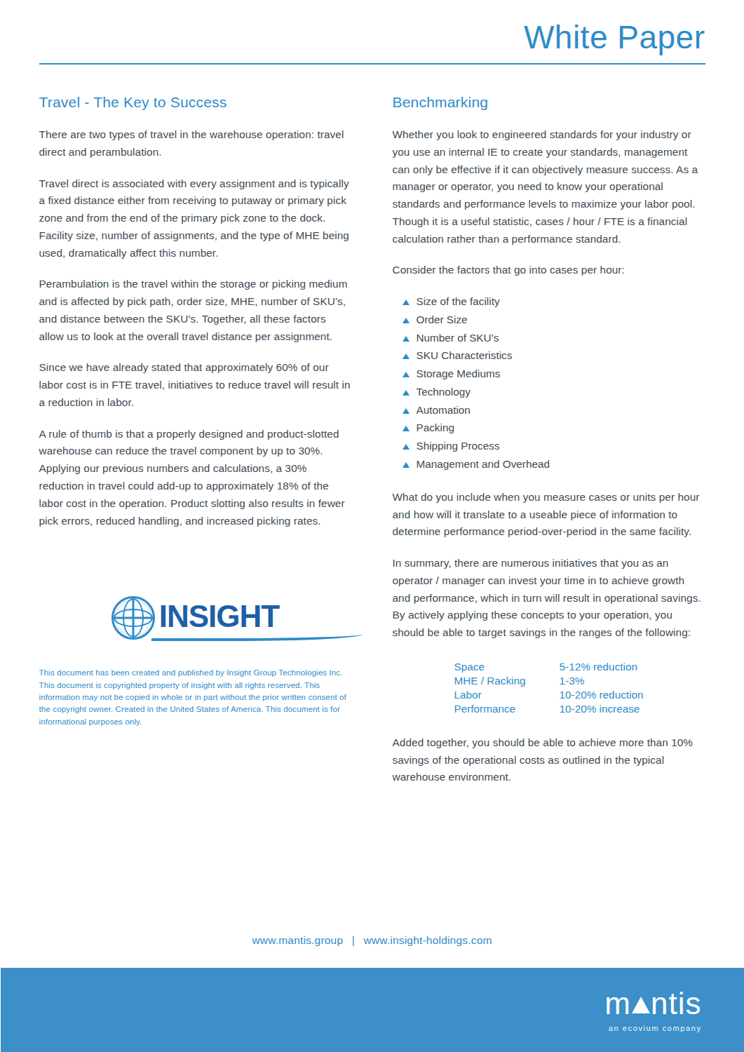White Paper
Travel - The Key to Success
There are two types of travel in the warehouse operation: travel direct and perambulation.
Travel direct is associated with every assignment and is typically a fixed distance either from receiving to putaway or primary pick zone and from the end of the primary pick zone to the dock. Facility size, number of assignments, and the type of MHE being used, dramatically affect this number.
Perambulation is the travel within the storage or picking medium and is affected by pick path, order size, MHE, number of SKU’s, and distance between the SKU’s. Together, all these factors allow us to look at the overall travel distance per assignment.
Since we have already stated that approximately 60% of our labor cost is in FTE travel, initiatives to reduce travel will result in a reduction in labor.
A rule of thumb is that a properly designed and product-slotted warehouse can reduce the travel component by up to 30%. Applying our previous numbers and calculations, a 30% reduction in travel could add-up to approximately 18% of the labor cost in the operation. Product slotting also results in fewer pick errors, reduced handling, and increased picking rates.
INSI GHT
This document has been created and published by Insight Group Technologies Inc. This document is copyrighted property of insight with all rights reserved. This information may not be copied in whole or in part without the prior written consent of the copyright owner. Created in the United States of America. This document is for informational purposes only.
Benchmarking
Whether you look to engineered standards for your industry or you use an internal IE to create your standards, management can only be effective if it can objectively measure success. As a manager or operator, you need to know your operational standards and performance levels to maximize your labor pool. Though it is a useful statistic, cases / hour / FTE is a financial calculation rather than a performance standard.
Consider the factors that go into cases per hour:
Size of the facility
Order Size
Number of SKU’s
SKU Characteristics
Storage Mediums
Technology
Automation
Packing
Shipping Process
Management and Overhead
What do you include when you measure cases or units per hour and how will it translate to a useable piece of information to determine performance period-over-period in the same facility.
In summary, there are numerous initiatives that you as an operator / manager can invest your time in to achieve growth and performance, which in turn will result in operational savings. By actively applying these concepts to your operation, you should be able to target savings in the ranges of the following:
| Space | 5-12% reduction |
| MHE / Racking | 1-3% |
| Labor | 10-20% reduction |
| Performance | 10-20% increase |
Added together, you should be able to achieve more than 10% savings of the operational costs as outlined in the typical warehouse environment.
www.mantis.group | www.insight-holdings.com
m ntis
an ecovium company